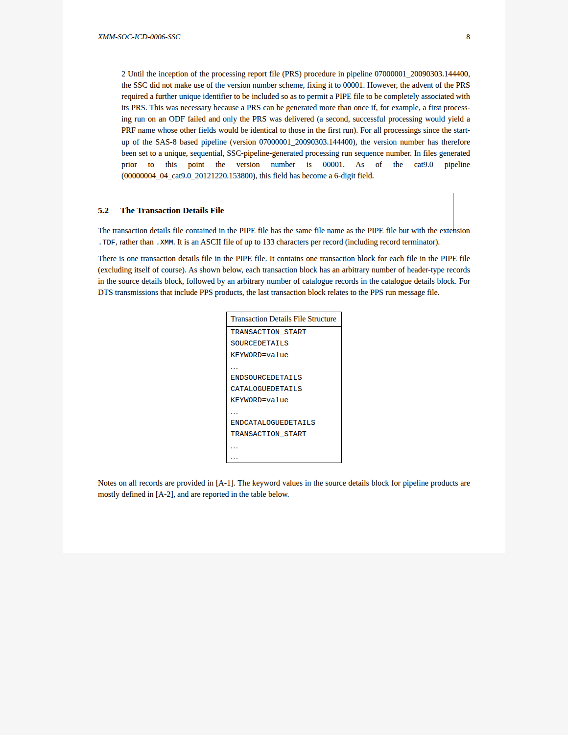XMM-SOC-ICD-0006-SSC 8
2 Until the inception of the processing report file (PRS) procedure in pipeline 07000001_20090303.144400, the SSC did not make use of the version number scheme, fixing it to 00001. However, the advent of the PRS required a further unique identifier to be included so as to permit a PIPE file to be completely associated with its PRS. This was necessary because a PRS can be generated more than once if, for example, a first processing run on an ODF failed and only the PRS was delivered (a second, successful processing would yield a PRF name whose other fields would be identical to those in the first run). For all processings since the start-up of the SAS-8 based pipeline (version 07000001_20090303.144400), the version number has therefore been set to a unique, sequential, SSC-pipeline-generated processing run sequence number. In files generated prior to this point the version number is 00001. As of the cat9.0 pipeline (00000004_04_cat9.0_20121220.153800), this field has become a 6-digit field.
5.2 The Transaction Details File
The transaction details file contained in the PIPE file has the same file name as the PIPE file but with the extension .TDF, rather than .XMM. It is an ASCII file of up to 133 characters per record (including record terminator).
There is one transaction details file in the PIPE file. It contains one transaction block for each file in the PIPE file (excluding itself of course). As shown below, each transaction block has an arbitrary number of header-type records in the source details block, followed by an arbitrary number of catalogue records in the catalogue details block. For DTS transmissions that include PPS products, the last transaction block relates to the PPS run message file.
| Transaction Details File Structure |
| TRANSACTION_START |
| SOURCEDETAILS |
| KEYWORD=value |
| ... |
| ENDSOURCEDETAILS |
| CATALOGUEDETAILS |
| KEYWORD=value |
| ... |
| ENDCATALOGUEDETAILS |
| TRANSACTION_START |
| ... |
| ... |
Notes on all records are provided in [A-1]. The keyword values in the source details block for pipeline products are mostly defined in [A-2], and are reported in the table below.